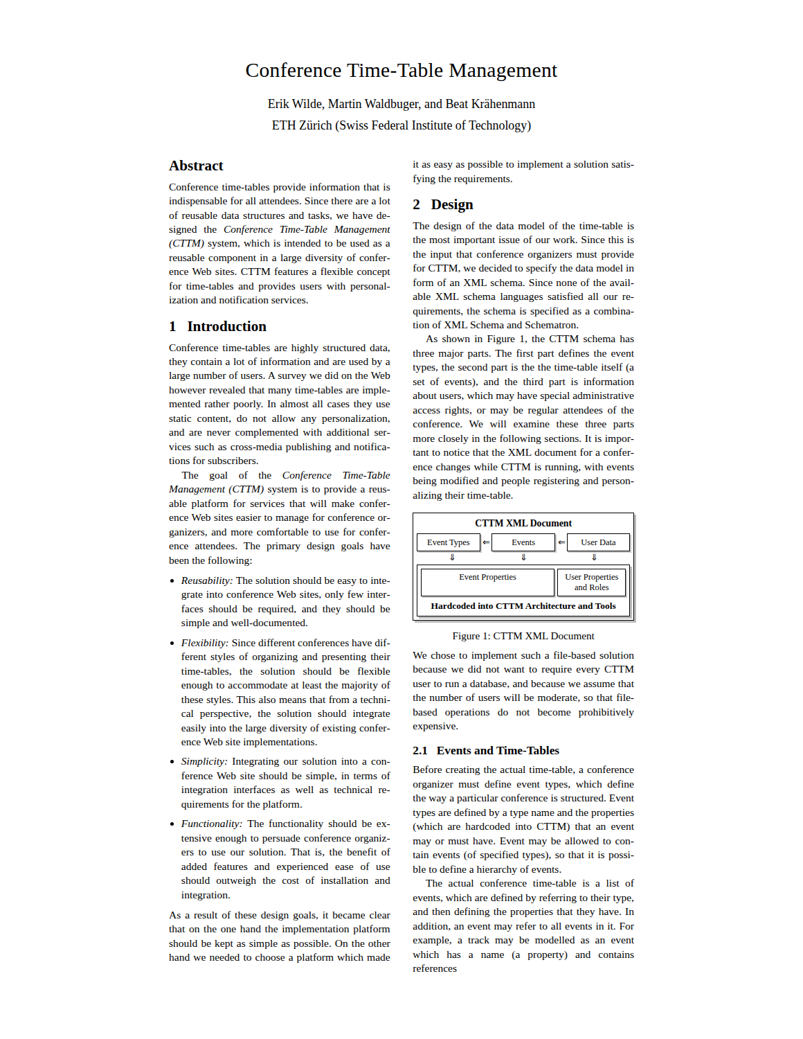Conference Time-Table Management
Erik Wilde, Martin Waldbuger, and Beat Krähenmann
ETH Zürich (Swiss Federal Institute of Technology)
Abstract
Conference time-tables provide information that is indispensable for all attendees. Since there are a lot of reusable data structures and tasks, we have designed the Conference Time-Table Management (CTTM) system, which is intended to be used as a reusable component in a large diversity of conference Web sites. CTTM features a flexible concept for time-tables and provides users with personalization and notification services.
1 Introduction
Conference time-tables are highly structured data, they contain a lot of information and are used by a large number of users. A survey we did on the Web however revealed that many time-tables are implemented rather poorly. In almost all cases they use static content, do not allow any personalization, and are never complemented with additional services such as cross-media publishing and notifications for subscribers.
The goal of the Conference Time-Table Management (CTTM) system is to provide a reusable platform for services that will make conference Web sites easier to manage for conference organizers, and more comfortable to use for conference attendees. The primary design goals have been the following:
Reusability: The solution should be easy to integrate into conference Web sites, only few interfaces should be required, and they should be simple and well-documented.
Flexibility: Since different conferences have different styles of organizing and presenting their time-tables, the solution should be flexible enough to accommodate at least the majority of these styles. This also means that from a technical perspective, the solution should integrate easily into the large diversity of existing conference Web site implementations.
Simplicity: Integrating our solution into a conference Web site should be simple, in terms of integration interfaces as well as technical requirements for the platform.
Functionality: The functionality should be extensive enough to persuade conference organizers to use our solution. That is, the benefit of added features and experienced ease of use should outweigh the cost of installation and integration.
As a result of these design goals, it became clear that on the one hand the implementation platform should be kept as simple as possible. On the other hand we needed to choose a platform which made it as easy as possible to implement a solution satisfying the requirements.
2 Design
The design of the data model of the time-table is the most important issue of our work. Since this is the input that conference organizers must provide for CTTM, we decided to specify the data model in form of an XML schema. Since none of the available XML schema languages satisfied all our requirements, the schema is specified as a combination of XML Schema and Schematron.
As shown in Figure 1, the CTTM schema has three major parts. The first part defines the event types, the second part is the the time-table itself (a set of events), and the third part is information about users, which may have special administrative access rights, or may be regular attendees of the conference. We will examine these three parts more closely in the following sections. It is important to notice that the XML document for a conference changes while CTTM is running, with events being modified and people registering and personalizing their time-table.
CTTM XML Document
Event Types
⇐
Events
⇐
User Data
⇓
⇓
⇓
Event Properties
User Properties
and Roles
Hardcoded into CTTM Architecture and Tools
Figure 1: CTTM XML Document
We chose to implement such a file-based solution because we did not want to require every CTTM user to run a database, and because we assume that the number of users will be moderate, so that file-based operations do not become prohibitively expensive.
2.1 Events and Time-Tables
Before creating the actual time-table, a conference organizer must define event types, which define the way a particular conference is structured. Event types are defined by a type name and the properties (which are hardcoded into CTTM) that an event may or must have. Event may be allowed to contain events (of specified types), so that it is possible to define a hierarchy of events.
The actual conference time-table is a list of events, which are defined by referring to their type, and then defining the properties that they have. In addition, an event may refer to all events in it. For example, a track may be modelled as an event which has a name (a property) and contains references